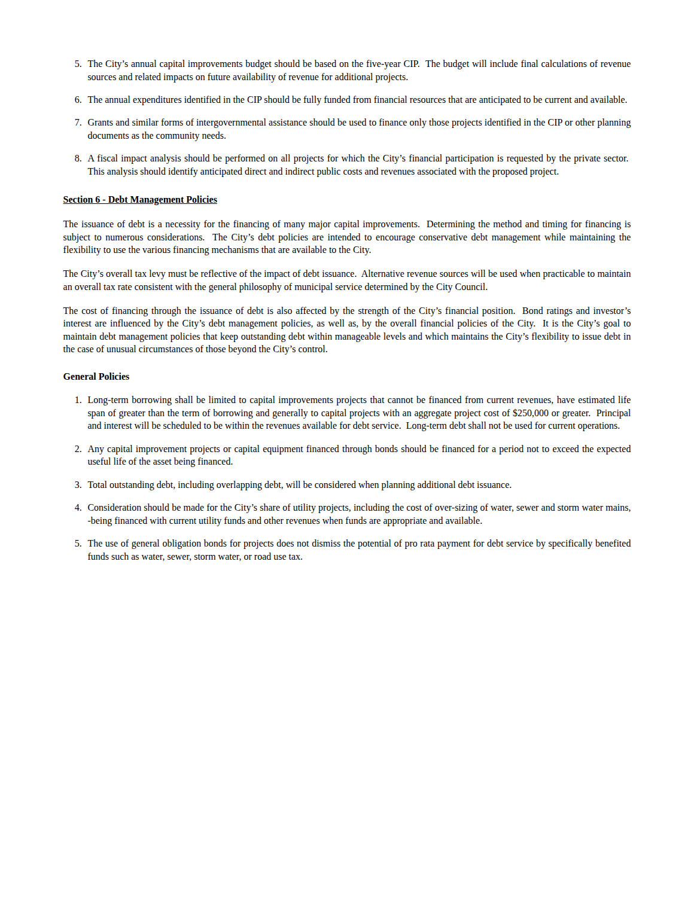The City’s annual capital improvements budget should be based on the five-year CIP. The budget will include final calculations of revenue sources and related impacts on future availability of revenue for additional projects.
The annual expenditures identified in the CIP should be fully funded from financial resources that are anticipated to be current and available.
Grants and similar forms of intergovernmental assistance should be used to finance only those projects identified in the CIP or other planning documents as the community needs.
A fiscal impact analysis should be performed on all projects for which the City’s financial participation is requested by the private sector. This analysis should identify anticipated direct and indirect public costs and revenues associated with the proposed project.
Section 6 - Debt Management Policies
The issuance of debt is a necessity for the financing of many major capital improvements. Determining the method and timing for financing is subject to numerous considerations. The City’s debt policies are intended to encourage conservative debt management while maintaining the flexibility to use the various financing mechanisms that are available to the City.
The City’s overall tax levy must be reflective of the impact of debt issuance. Alternative revenue sources will be used when practicable to maintain an overall tax rate consistent with the general philosophy of municipal service determined by the City Council.
The cost of financing through the issuance of debt is also affected by the strength of the City’s financial position. Bond ratings and investor’s interest are influenced by the City’s debt management policies, as well as, by the overall financial policies of the City. It is the City’s goal to maintain debt management policies that keep outstanding debt within manageable levels and which maintains the City’s flexibility to issue debt in the case of unusual circumstances of those beyond the City’s control.
General Policies
Long-term borrowing shall be limited to capital improvements projects that cannot be financed from current revenues, have estimated life span of greater than the term of borrowing and generally to capital projects with an aggregate project cost of $250,000 or greater. Principal and interest will be scheduled to be within the revenues available for debt service. Long-term debt shall not be used for current operations.
Any capital improvement projects or capital equipment financed through bonds should be financed for a period not to exceed the expected useful life of the asset being financed.
Total outstanding debt, including overlapping debt, will be considered when planning additional debt issuance.
Consideration should be made for the City’s share of utility projects, including the cost of over-sizing of water, sewer and storm water mains, -being financed with current utility funds and other revenues when funds are appropriate and available.
The use of general obligation bonds for projects does not dismiss the potential of pro rata payment for debt service by specifically benefited funds such as water, sewer, storm water, or road use tax.